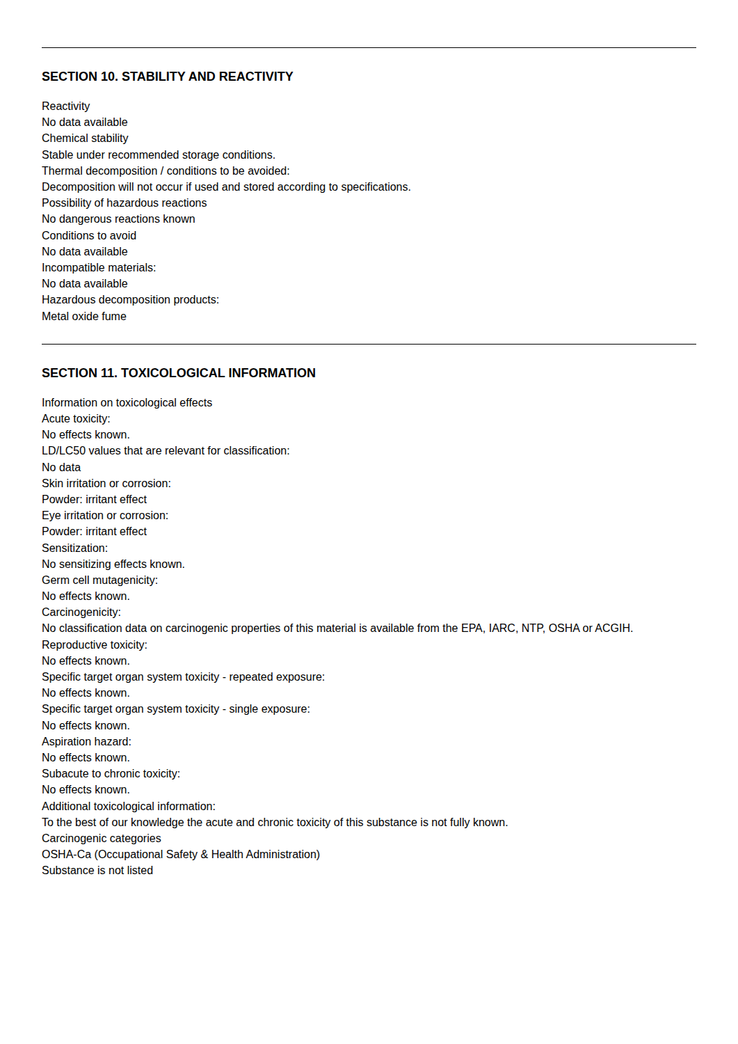SECTION 10. STABILITY AND REACTIVITY
Reactivity
No data available
Chemical stability
Stable under recommended storage conditions.
Thermal decomposition / conditions to be avoided:
Decomposition will not occur if used and stored according to specifications.
Possibility of hazardous reactions
No dangerous reactions known
Conditions to avoid
No data available
Incompatible materials:
No data available
Hazardous decomposition products:
Metal oxide fume
SECTION 11. TOXICOLOGICAL INFORMATION
Information on toxicological effects
Acute toxicity:
No effects known.
LD/LC50 values that are relevant for classification:
No data
Skin irritation or corrosion:
Powder: irritant effect
Eye irritation or corrosion:
Powder: irritant effect
Sensitization:
No sensitizing effects known.
Germ cell mutagenicity:
No effects known.
Carcinogenicity:
No classification data on carcinogenic properties of this material is available from the EPA, IARC, NTP, OSHA or ACGIH.
Reproductive toxicity:
No effects known.
Specific target organ system toxicity - repeated exposure:
No effects known.
Specific target organ system toxicity - single exposure:
No effects known.
Aspiration hazard:
No effects known.
Subacute to chronic toxicity:
No effects known.
Additional toxicological information:
To the best of our knowledge the acute and chronic toxicity of this substance is not fully known.
Carcinogenic categories
OSHA-Ca (Occupational Safety & Health Administration)
Substance is not listed